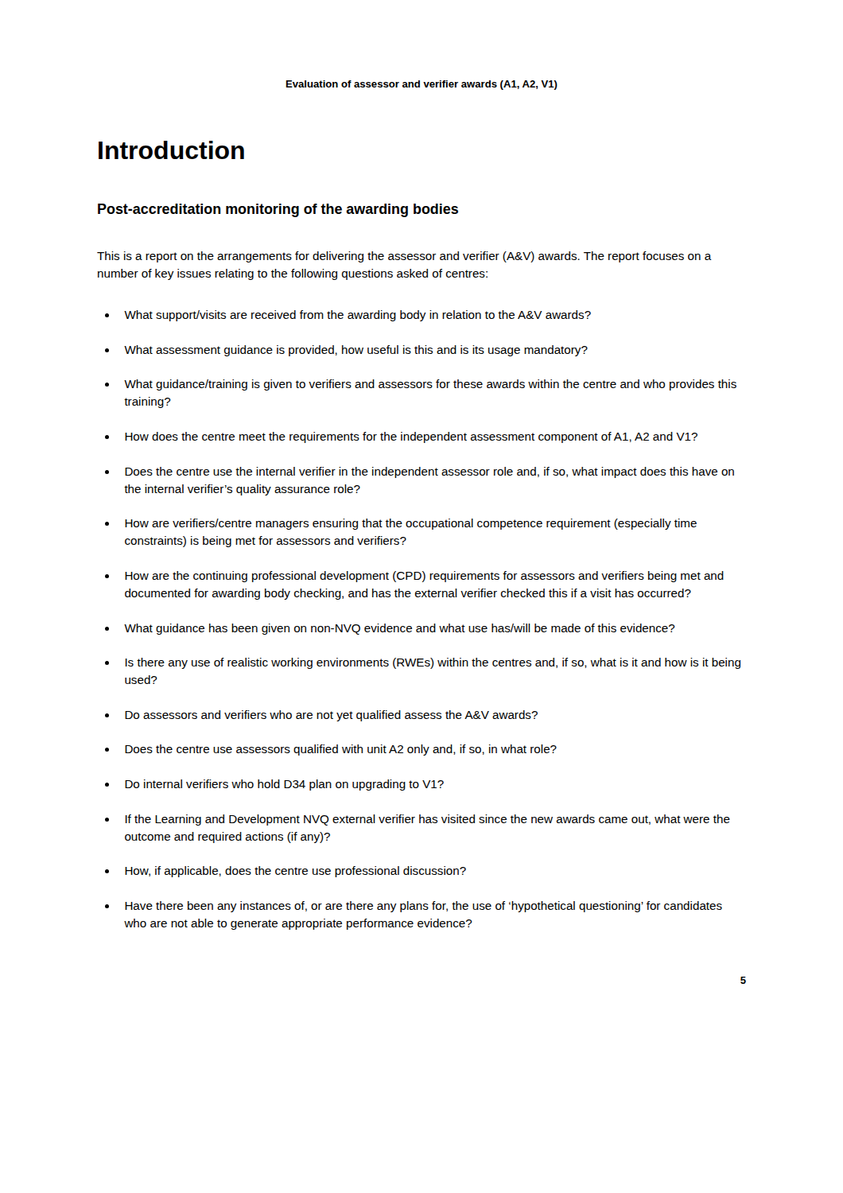Evaluation of assessor and verifier awards (A1, A2, V1)
Introduction
Post-accreditation monitoring of the awarding bodies
This is a report on the arrangements for delivering the assessor and verifier (A&V) awards. The report focuses on a number of key issues relating to the following questions asked of centres:
What support/visits are received from the awarding body in relation to the A&V awards?
What assessment guidance is provided, how useful is this and is its usage mandatory?
What guidance/training is given to verifiers and assessors for these awards within the centre and who provides this training?
How does the centre meet the requirements for the independent assessment component of A1, A2 and V1?
Does the centre use the internal verifier in the independent assessor role and, if so, what impact does this have on the internal verifier’s quality assurance role?
How are verifiers/centre managers ensuring that the occupational competence requirement (especially time constraints) is being met for assessors and verifiers?
How are the continuing professional development (CPD) requirements for assessors and verifiers being met and documented for awarding body checking, and has the external verifier checked this if a visit has occurred?
What guidance has been given on non-NVQ evidence and what use has/will be made of this evidence?
Is there any use of realistic working environments (RWEs) within the centres and, if so, what is it and how is it being used?
Do assessors and verifiers who are not yet qualified assess the A&V awards?
Does the centre use assessors qualified with unit A2 only and, if so, in what role?
Do internal verifiers who hold D34 plan on upgrading to V1?
If the Learning and Development NVQ external verifier has visited since the new awards came out, what were the outcome and required actions (if any)?
How, if applicable, does the centre use professional discussion?
Have there been any instances of, or are there any plans for, the use of ‘hypothetical questioning’ for candidates who are not able to generate appropriate performance evidence?
5